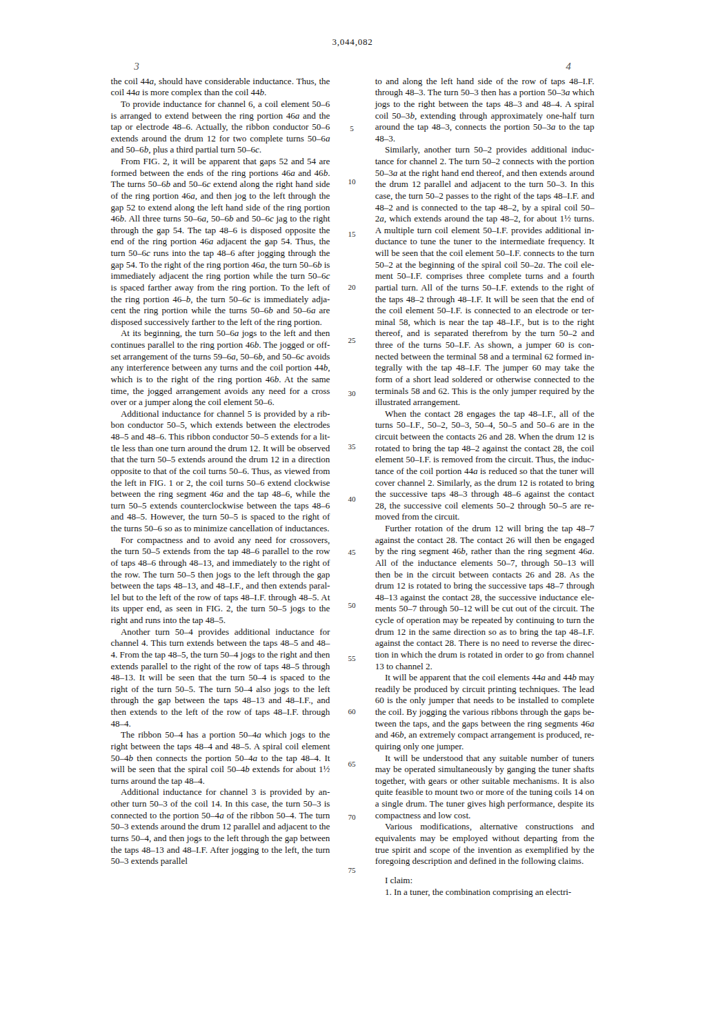3,044,082
3 4
the coil 44a, should have considerable inductance. Thus, the coil 44a is more complex than the coil 44b.
To provide inductance for channel 6, a coil element 50–6 is arranged to extend between the ring portion 46a and the tap or electrode 48–6. Actually, the ribbon conductor 50–6 extends around the drum 12 for two complete turns 50–6a and 50–6b, plus a third partial turn 50–6c.
From FIG. 2, it will be apparent that gaps 52 and 54 are formed between the ends of the ring portions 46a and 46b. The turns 50–6b and 50–6c extend along the right hand side of the ring portion 46a, and then jog to the left through the gap 52 to extend along the left hand side of the ring portion 46b. All three turns 50–6a, 50–6b and 50–6c jag to the right through the gap 54. The tap 48–6 is disposed opposite the end of the ring portion 46a adjacent the gap 54. Thus, the turn 50–6c runs into the tap 48–6 after jogging through the gap 54. To the right of the ring portion 46a, the turn 50–6b is immediately adjacent the ring portion while the turn 50–6c is spaced farther away from the ring portion. To the left of the ring portion 46–b, the turn 50–6c is immediately adjacent the ring portion while the turns 50–6b and 50–6a are disposed successively farther to the left of the ring portion.
At its beginning, the turn 50–6a jogs to the left and then continues parallel to the ring portion 46b. The jogged or offset arrangement of the turns 59–6a, 50–6b, and 50–6c avoids any interference between any turns and the coil portion 44b, which is to the right of the ring portion 46b. At the same time, the jogged arrangement avoids any need for a cross over or a jumper along the coil element 50–6.
Additional inductance for channel 5 is provided by a ribbon conductor 50–5, which extends between the electrodes 48–5 and 48–6. This ribbon conductor 50–5 extends for a little less than one turn around the drum 12. It will be observed that the turn 50–5 extends around the drum 12 in a direction opposite to that of the coil turns 50–6. Thus, as viewed from the left in FIG. 1 or 2, the coil turns 50–6 extend clockwise between the ring segment 46a and the tap 48–6, while the turn 50–5 extends counterclockwise between the taps 48–6 and 48–5. However, the turn 50–5 is spaced to the right of the turns 50–6 so as to minimize cancellation of inductances.
For compactness and to avoid any need for crossovers, the turn 50–5 extends from the tap 48–6 parallel to the row of taps 48–6 through 48–13, and immediately to the right of the row. The turn 50–5 then jogs to the left through the gap between the taps 48–13, and 48–I.F., and then extends parallel but to the left of the row of taps 48–I.F. through 48–5. At its upper end, as seen in FIG. 2, the turn 50–5 jogs to the right and runs into the tap 48–5.
Another turn 50–4 provides additional inductance for channel 4. This turn extends between the taps 48–5 and 48–4. From the tap 48–5, the turn 50–4 jogs to the right and then extends parallel to the right of the row of taps 48–5 through 48–13. It will be seen that the turn 50–4 is spaced to the right of the turn 50–5. The turn 50–4 also jogs to the left through the gap between the taps 48–13 and 48–I.F., and then extends to the left of the row of taps 48–I.F. through 48–4.
The ribbon 50–4 has a portion 50–4a which jogs to the right between the taps 48–4 and 48–5. A spiral coil element 50–4b then connects the portion 50–4a to the tap 48–4. It will be seen that the spiral coil 50–4b extends for about 1½ turns around the tap 48–4.
Additional inductance for channel 3 is provided by another turn 50–3 of the coil 14. In this case, the turn 50–3 is connected to the portion 50–4a of the ribbon 50–4. The turn 50–3 extends around the drum 12 parallel and adjacent to the turns 50–4, and then jogs to the left through the gap between the taps 48–13 and 48–I.F. After jogging to the left, the turn 50–3 extends parallel
5 10 15 20 25 30 35 40 45 50 55 60 65 70 75
to and along the left hand side of the row of taps 48–I.F. through 48–3. The turn 50–3 then has a portion 50–3a which jogs to the right between the taps 48–3 and 48–4. A spiral coil 50–3b, extending through approximately one-half turn around the tap 48–3, connects the portion 50–3a to the tap 48–3.
Similarly, another turn 50–2 provides additional inductance for channel 2. The turn 50–2 connects with the portion 50–3a at the right hand end thereof, and then extends around the drum 12 parallel and adjacent to the turn 50–3. In this case, the turn 50–2 passes to the right of the taps 48–I.F. and 48–2 and is connected to the tap 48–2, by a spiral coil 50–2a, which extends around the tap 48–2, for about 1½ turns. A multiple turn coil element 50–I.F. provides additional inductance to tune the tuner to the intermediate frequency. It will be seen that the coil element 50–I.F. connects to the turn 50–2 at the beginning of the spiral coil 50–2a. The coil element 50–I.F. comprises three complete turns and a fourth partial turn. All of the turns 50–I.F. extends to the right of the taps 48–2 through 48–I.F. It will be seen that the end of the coil element 50–I.F. is connected to an electrode or terminal 58, which is near the tap 48–I.F., but is to the right thereof, and is separated therefrom by the turn 50–2 and three of the turns 50–I.F. As shown, a jumper 60 is connected between the terminal 58 and a terminal 62 formed integrally with the tap 48–I.F. The jumper 60 may take the form of a short lead soldered or otherwise connected to the terminals 58 and 62. This is the only jumper required by the illustrated arrangement.
When the contact 28 engages the tap 48–I.F., all of the turns 50–I.F., 50–2, 50–3, 50–4, 50–5 and 50–6 are in the circuit between the contacts 26 and 28. When the drum 12 is rotated to bring the tap 48–2 against the contact 28, the coil element 50–I.F. is removed from the circuit. Thus, the inductance of the coil portion 44a is reduced so that the tuner will cover channel 2. Similarly, as the drum 12 is rotated to bring the successive taps 48–3 through 48–6 against the contact 28, the successive coil elements 50–2 through 50–5 are removed from the circuit.
Further rotation of the drum 12 will bring the tap 48–7 against the contact 28. The contact 26 will then be engaged by the ring segment 46b, rather than the ring segment 46a. All of the inductance elements 50–7, through 50–13 will then be in the circuit between contacts 26 and 28. As the drum 12 is rotated to bring the successive taps 48–7 through 48–13 against the contact 28, the successive inductance elements 50–7 through 50–12 will be cut out of the circuit. The cycle of operation may be repeated by continuing to turn the drum 12 in the same direction so as to bring the tap 48–I.F. against the contact 28. There is no need to reverse the direction in which the drum is rotated in order to go from channel 13 to channel 2.
It will be apparent that the coil elements 44a and 44b may readily be produced by circuit printing techniques. The lead 60 is the only jumper that needs to be installed to complete the coil. By jogging the various ribbons through the gaps between the taps, and the gaps between the ring segments 46a and 46b, an extremely compact arrangement is produced, requiring only one jumper.
It will be understood that any suitable number of tuners may be operated simultaneously by ganging the tuner shafts together, with gears or other suitable mechanisms. It is also quite feasible to mount two or more of the tuning coils 14 on a single drum. The tuner gives high performance, despite its compactness and low cost.
Various modifications, alternative constructions and equivalents may be employed without departing from the true spirit and scope of the invention as exemplified by the foregoing description and defined in the following claims.
I claim:
1. In a tuner, the combination comprising an electri-